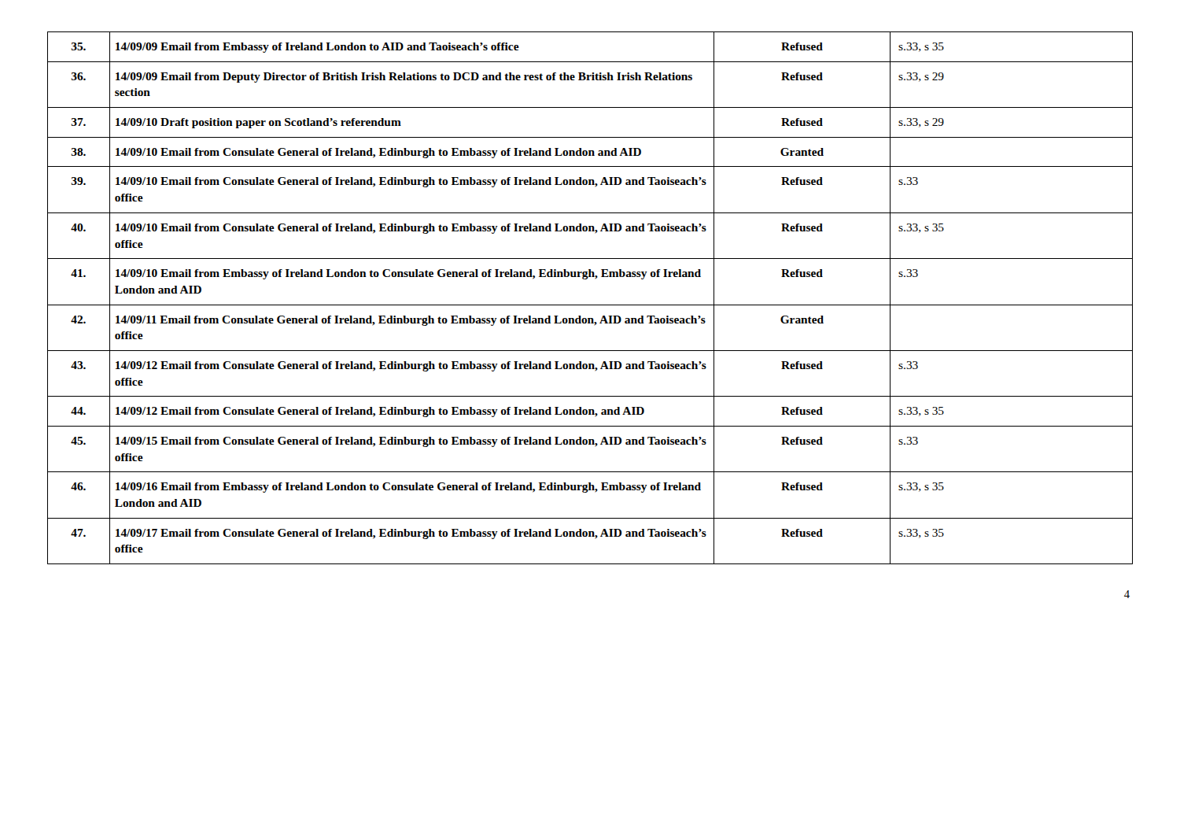| 35. | 14/09/09 Email from Embassy of Ireland London to AID and Taoiseach’s office | Refused | s.33, s 35 |
| 36. | 14/09/09 Email from Deputy Director of British Irish Relations to DCD and the rest of the British Irish Relations section | Refused | s.33, s 29 |
| 37. | 14/09/10 Draft position paper on Scotland’s referendum | Refused | s.33, s 29 |
| 38. | 14/09/10 Email from Consulate General of Ireland, Edinburgh to Embassy of Ireland London and AID | Granted | |
| 39. | 14/09/10 Email from Consulate General of Ireland, Edinburgh to Embassy of Ireland London, AID and Taoiseach’s office | Refused | s.33 |
| 40. | 14/09/10 Email from Consulate General of Ireland, Edinburgh to Embassy of Ireland London, AID and Taoiseach’s office | Refused | s.33, s 35 |
| 41. | 14/09/10 Email from Embassy of Ireland London to Consulate General of Ireland, Edinburgh, Embassy of Ireland London and AID | Refused | s.33 |
| 42. | 14/09/11 Email from Consulate General of Ireland, Edinburgh to Embassy of Ireland London, AID and Taoiseach’s office | Granted | |
| 43. | 14/09/12 Email from Consulate General of Ireland, Edinburgh to Embassy of Ireland London, AID and Taoiseach’s office | Refused | s.33 |
| 44. | 14/09/12 Email from Consulate General of Ireland, Edinburgh to Embassy of Ireland London, and AID | Refused | s.33, s 35 |
| 45. | 14/09/15 Email from Consulate General of Ireland, Edinburgh to Embassy of Ireland London, AID and Taoiseach’s office | Refused | s.33 |
| 46. | 14/09/16 Email from Embassy of Ireland London to Consulate General of Ireland, Edinburgh, Embassy of Ireland London and AID | Refused | s.33, s 35 |
| 47. | 14/09/17 Email from Consulate General of Ireland, Edinburgh to Embassy of Ireland London, AID and Taoiseach’s office | Refused | s.33, s 35 |
4